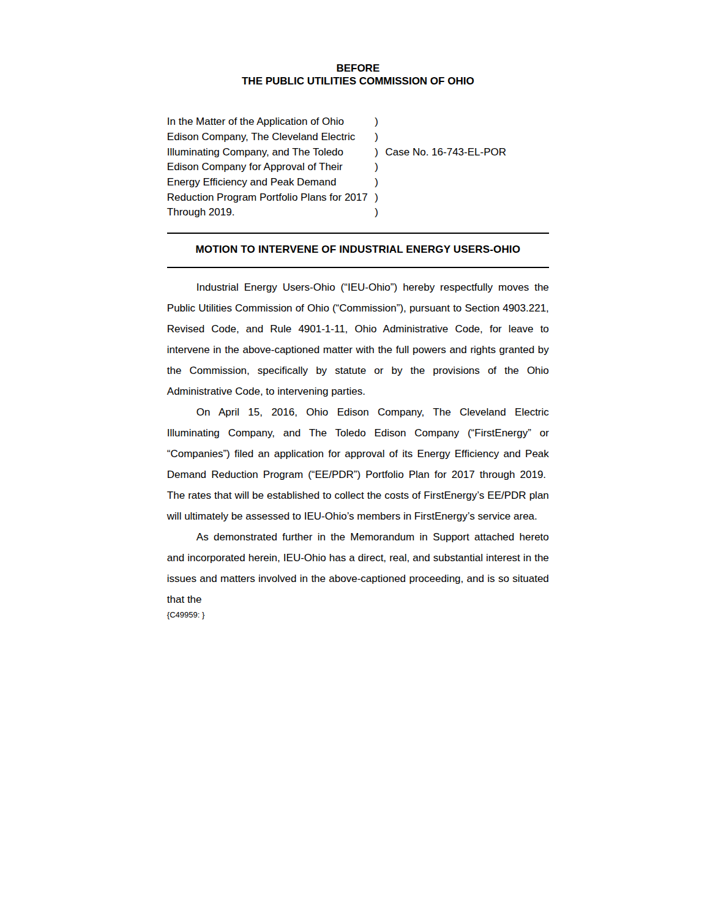BEFORE
THE PUBLIC UTILITIES COMMISSION OF OHIO
| In the Matter of the Application of Ohio Edison Company, The Cleveland Electric Illuminating Company, and The Toledo Edison Company for Approval of Their Energy Efficiency and Peak Demand Reduction Program Portfolio Plans for 2017 Through 2019. | ) ) ) ) ) ) ) | Case No. 16-743-EL-POR |
MOTION TO INTERVENE OF INDUSTRIAL ENERGY USERS-OHIO
Industrial Energy Users-Ohio (“IEU-Ohio”) hereby respectfully moves the Public Utilities Commission of Ohio (“Commission”), pursuant to Section 4903.221, Revised Code, and Rule 4901-1-11, Ohio Administrative Code, for leave to intervene in the above-captioned matter with the full powers and rights granted by the Commission, specifically by statute or by the provisions of the Ohio Administrative Code, to intervening parties.
On April 15, 2016, Ohio Edison Company, The Cleveland Electric Illuminating Company, and The Toledo Edison Company (“FirstEnergy” or “Companies”) filed an application for approval of its Energy Efficiency and Peak Demand Reduction Program (“EE/PDR”) Portfolio Plan for 2017 through 2019. The rates that will be established to collect the costs of FirstEnergy’s EE/PDR plan will ultimately be assessed to IEU-Ohio’s members in FirstEnergy’s service area.
As demonstrated further in the Memorandum in Support attached hereto and incorporated herein, IEU-Ohio has a direct, real, and substantial interest in the issues and matters involved in the above-captioned proceeding, and is so situated that the
{C49959: }